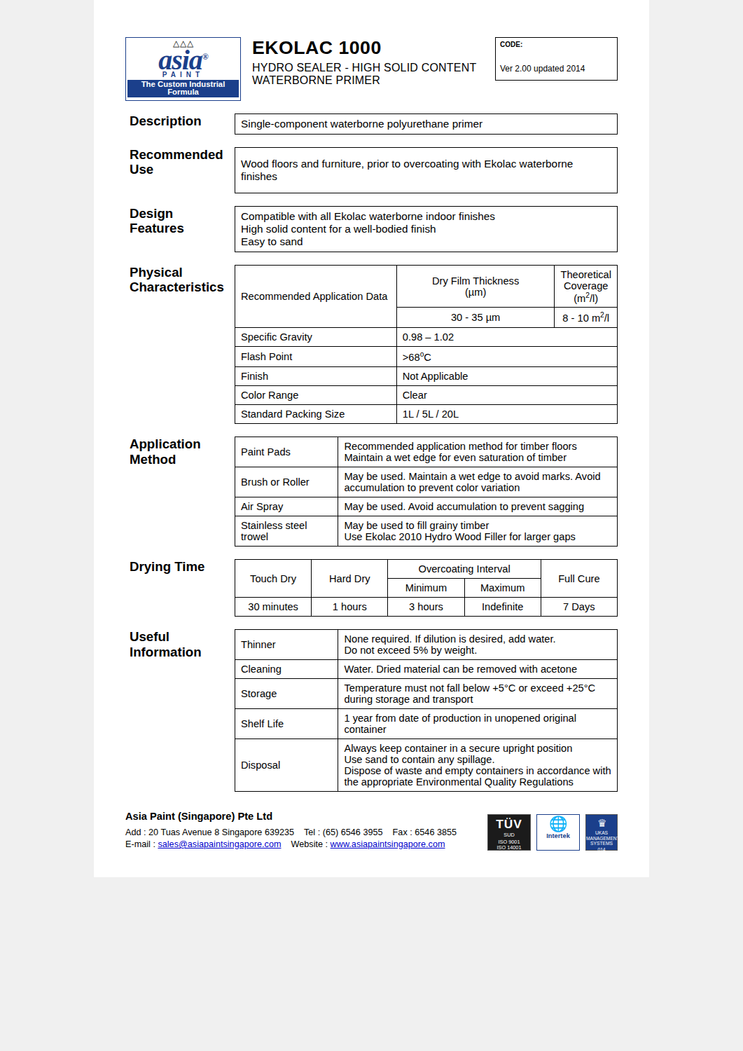△△△
asia® PAINT
The Custom Industrial Formula
EKOLAC 1000
HYDRO SEALER - HIGH SOLID CONTENT WATERBORNE PRIMER
CODE:
Ver 2.00 updated 2014
Description
Single-component waterborne polyurethane primer
Recommended
Use
Wood floors and furniture, prior to overcoating with Ekolac waterborne finishes
Design
Features
Compatible with all Ekolac waterborne indoor finishes
High solid content for a well-bodied finish
Easy to sand
Physical
Characteristics
| Recommended Application Data | Dry Film Thickness (µm) | Theoretical Coverage (m 2 /l) |
| 30 - 35 µm | 8 - 10 m 2 /l |
| Specific Gravity | 0.98 – 1.02 |
| Flash Point | >68 o C |
| Finish | Not Applicable |
| Color Range | Clear |
| Standard Packing Size | 1L / 5L / 20L |
Application
Method
| Paint Pads | Recommended application method for timber floors Maintain a wet edge for even saturation of timber |
| Brush or Roller | May be used. Maintain a wet edge to avoid marks. Avoid accumulation to prevent color variation |
| Air Spray | May be used. Avoid accumulation to prevent sagging |
| Stainless steel trowel | May be used to fill grainy timber Use Ekolac 2010 Hydro Wood Filler for larger gaps |
Drying Time
| Touch Dry | Hard Dry | Overcoating Interval | Full Cure |
| Minimum | Maximum |
| 30 minutes | 1 hours | 3 hours | Indefinite | 7 Days |
Useful
Information
| Thinner | None required. If dilution is desired, add water. Do not exceed 5% by weight. |
| Cleaning | Water. Dried material can be removed with acetone |
| Storage | Temperature must not fall below +5°C or exceed +25°C during storage and transport |
| Shelf Life | 1 year from date of production in unopened original container |
| Disposal | Always keep container in a secure upright position Use sand to contain any spillage. Dispose of waste and empty containers in accordance with the appropriate Environmental Quality Regulations |
Asia Paint (Singapore) Pte Ltd
Add : 20 Tuas Avenue 8 Singapore 639235 Tel : (65) 6546 3955 Fax : 6546 3855
E-mail : sales@asiapaintsingapore.com Website : www.asiapaintsingapore.com
TÜV
SUD
ISO 9001
ISO 14001
🌐
Intertek
♛
UKAS
MANAGEMENT
SYSTEMS
014